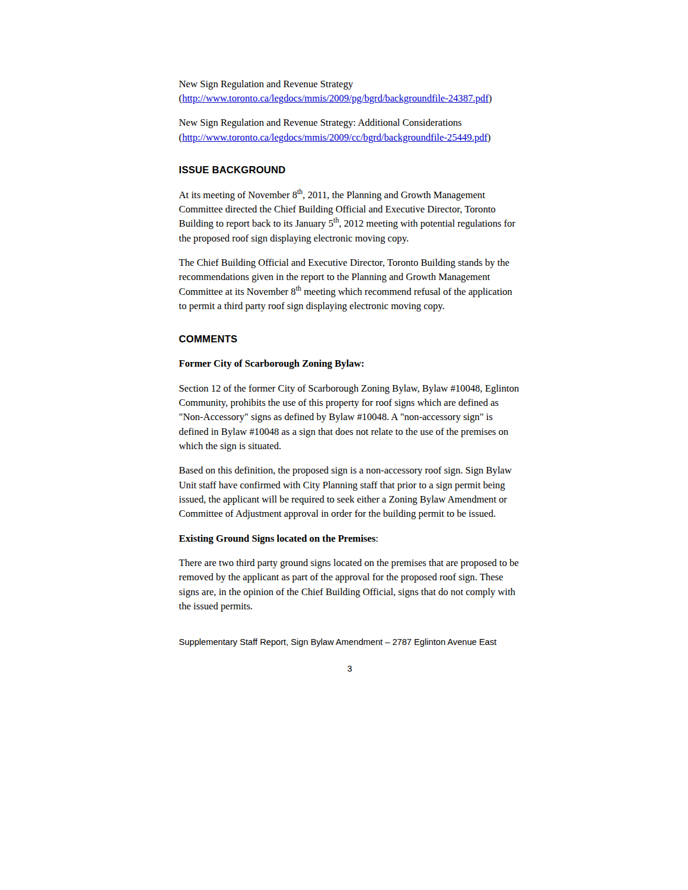New Sign Regulation and Revenue Strategy
(http://www.toronto.ca/legdocs/mmis/2009/pg/bgrd/backgroundfile-24387.pdf)
New Sign Regulation and Revenue Strategy: Additional Considerations
(http://www.toronto.ca/legdocs/mmis/2009/cc/bgrd/backgroundfile-25449.pdf)
ISSUE BACKGROUND
At its meeting of November 8th, 2011, the Planning and Growth Management Committee directed the Chief Building Official and Executive Director, Toronto Building to report back to its January 5th, 2012 meeting with potential regulations for the proposed roof sign displaying electronic moving copy.
The Chief Building Official and Executive Director, Toronto Building stands by the recommendations given in the report to the Planning and Growth Management Committee at its November 8th meeting which recommend refusal of the application to permit a third party roof sign displaying electronic moving copy.
COMMENTS
Former City of Scarborough Zoning Bylaw:
Section 12 of the former City of Scarborough Zoning Bylaw, Bylaw #10048, Eglinton Community, prohibits the use of this property for roof signs which are defined as "Non-Accessory" signs as defined by Bylaw #10048. A "non-accessory sign" is defined in Bylaw #10048 as a sign that does not relate to the use of the premises on which the sign is situated.
Based on this definition, the proposed sign is a non-accessory roof sign. Sign Bylaw Unit staff have confirmed with City Planning staff that prior to a sign permit being issued, the applicant will be required to seek either a Zoning Bylaw Amendment or Committee of Adjustment approval in order for the building permit to be issued.
Existing Ground Signs located on the Premises:
There are two third party ground signs located on the premises that are proposed to be removed by the applicant as part of the approval for the proposed roof sign. These signs are, in the opinion of the Chief Building Official, signs that do not comply with the issued permits.
Supplementary Staff Report, Sign Bylaw Amendment – 2787 Eglinton Avenue East
3